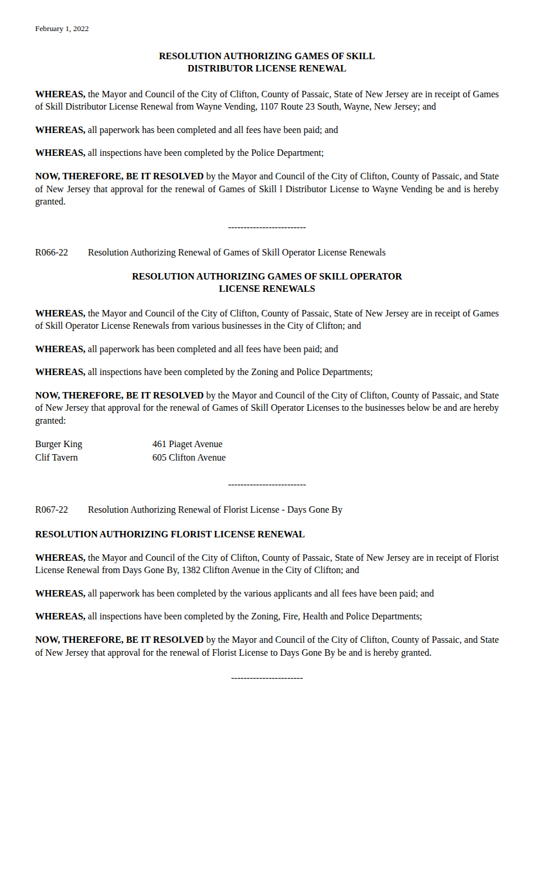February 1, 2022
RESOLUTION AUTHORIZING GAMES OF SKILL
DISTRIBUTOR LICENSE RENEWAL
WHEREAS, the Mayor and Council of the City of Clifton, County of Passaic, State of New Jersey are in receipt of Games of Skill Distributor License Renewal from Wayne Vending, 1107 Route 23 South, Wayne, New Jersey; and
WHEREAS, all paperwork has been completed and all fees have been paid; and
WHEREAS, all inspections have been completed by the Police Department;
NOW, THEREFORE, BE IT RESOLVED by the Mayor and Council of the City of Clifton, County of Passaic, and State of New Jersey that approval for the renewal of Games of Skill l Distributor License to Wayne Vending be and is hereby granted.
-------------------------
R066-22 Resolution Authorizing Renewal of Games of Skill Operator License Renewals
RESOLUTION AUTHORIZING GAMES OF SKILL OPERATOR
LICENSE RENEWALS
WHEREAS, the Mayor and Council of the City of Clifton, County of Passaic, State of New Jersey are in receipt of Games of Skill Operator License Renewals from various businesses in the City of Clifton; and
WHEREAS, all paperwork has been completed and all fees have been paid; and
WHEREAS, all inspections have been completed by the Zoning and Police Departments;
NOW, THEREFORE, BE IT RESOLVED by the Mayor and Council of the City of Clifton, County of Passaic, and State of New Jersey that approval for the renewal of Games of Skill Operator Licenses to the businesses below be and are hereby granted:
| Burger King | 461 Piaget Avenue |
| Clif Tavern | 605 Clifton Avenue |
-------------------------
R067-22 Resolution Authorizing Renewal of Florist License - Days Gone By
RESOLUTION AUTHORIZING FLORIST LICENSE RENEWAL
WHEREAS, the Mayor and Council of the City of Clifton, County of Passaic, State of New Jersey are in receipt of Florist License Renewal from Days Gone By, 1382 Clifton Avenue in the City of Clifton; and
WHEREAS, all paperwork has been completed by the various applicants and all fees have been paid; and
WHEREAS, all inspections have been completed by the Zoning, Fire, Health and Police Departments;
NOW, THEREFORE, BE IT RESOLVED by the Mayor and Council of the City of Clifton, County of Passaic, and State of New Jersey that approval for the renewal of Florist License to Days Gone By be and is hereby granted.
-----------------------